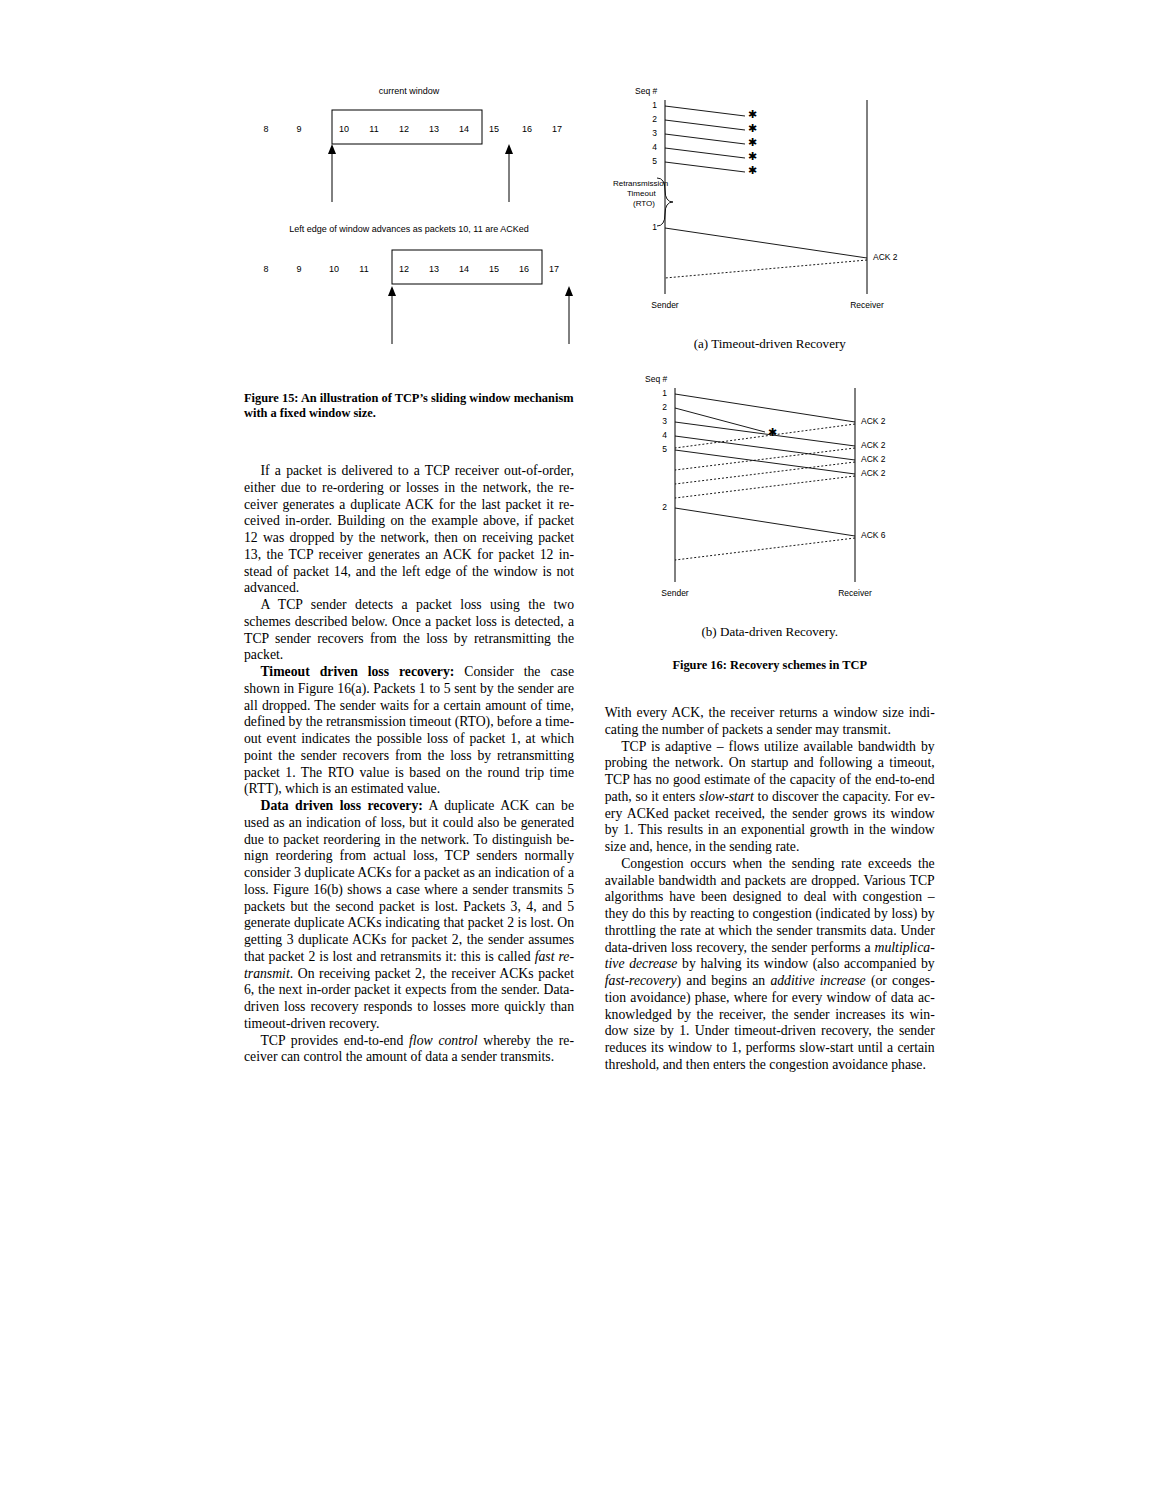current window 8 9 10 11 12 13 14 15 16 17 Left edge of window advances as packets 10, 11 are ACKed 8 9 10 11 12 13 14 15 16 17
Figure 15: An illustration of TCP’s sliding window mechanism with a fixed window size.
If a packet is delivered to a TCP receiver out-of-order, either due to re-ordering or losses in the network, the receiver generates a duplicate ACK for the last packet it received in-order. Building on the example above, if packet 12 was dropped by the network, then on receiving packet 13, the TCP receiver generates an ACK for packet 12 instead of packet 14, and the left edge of the window is not advanced.
A TCP sender detects a packet loss using the two schemes described below. Once a packet loss is detected, a TCP sender recovers from the loss by retransmitting the packet.
Timeout driven loss recovery: Consider the case shown in Figure 16(a). Packets 1 to 5 sent by the sender are all dropped. The sender waits for a certain amount of time, defined by the retransmission timeout (RTO), before a timeout event indicates the possible loss of packet 1, at which point the sender recovers from the loss by retransmitting packet 1. The RTO value is based on the round trip time (RTT), which is an estimated value.
Data driven loss recovery: A duplicate ACK can be used as an indication of loss, but it could also be generated due to packet reordering in the network. To distinguish benign reordering from actual loss, TCP senders normally consider 3 duplicate ACKs for a packet as an indication of a loss. Figure 16(b) shows a case where a sender transmits 5 packets but the second packet is lost. Packets 3, 4, and 5 generate duplicate ACKs indicating that packet 2 is lost. On getting 3 duplicate ACKs for packet 2, the sender assumes that packet 2 is lost and retransmits it: this is called fast retransmit. On receiving packet 2, the receiver ACKs packet 6, the next in-order packet it expects from the sender. Data-driven loss recovery responds to losses more quickly than timeout-driven recovery.
TCP provides end-to-end flow control whereby the receiver can control the amount of data a sender transmits.
Seq # 1 2 3 4 5 ✱ ✱ ✱ ✱ ✱ Retransmission Timeout (RTO) 1 ACK 2 Sender Receiver
(a) Timeout-driven Recovery
Seq # 1 2 3 4 5 ✱ ACK 2 ACK 2 ACK 2 ACK 2 2 ACK 6 Sender Receiver
(b) Data-driven Recovery.
Figure 16: Recovery schemes in TCP
With every ACK, the receiver returns a window size indicating the number of packets a sender may transmit.
TCP is adaptive – flows utilize available bandwidth by probing the network. On startup and following a timeout, TCP has no good estimate of the capacity of the end-to-end path, so it enters slow-start to discover the capacity. For every ACKed packet received, the sender grows its window by 1. This results in an exponential growth in the window size and, hence, in the sending rate.
Congestion occurs when the sending rate exceeds the available bandwidth and packets are dropped. Various TCP algorithms have been designed to deal with congestion – they do this by reacting to congestion (indicated by loss) by throttling the rate at which the sender transmits data. Under data-driven loss recovery, the sender performs a multiplicative decrease by halving its window (also accompanied by fast-recovery) and begins an additive increase (or congestion avoidance) phase, where for every window of data acknowledged by the receiver, the sender increases its window size by 1. Under timeout-driven recovery, the sender reduces its window to 1, performs slow-start until a certain threshold, and then enters the congestion avoidance phase.